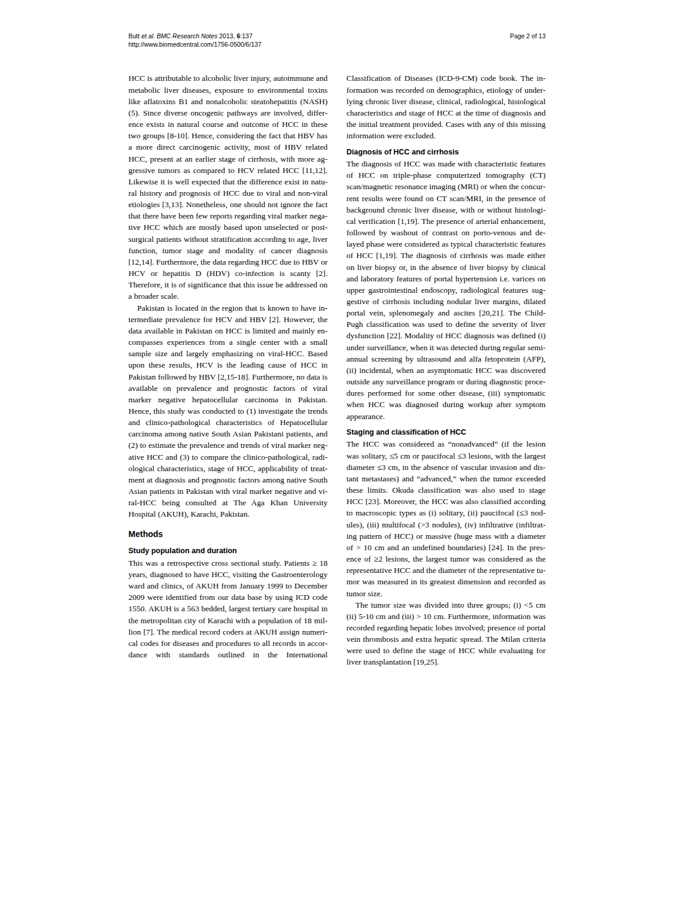Butt et al. BMC Research Notes 2013, 6:137
http://www.biomedcentral.com/1756-0500/6/137
Page 2 of 13
HCC is attributable to alcoholic liver injury, autoimmune and metabolic liver diseases, exposure to environmental toxins like aflatoxins B1 and nonalcoholic steatohepatitis (NASH) (5). Since diverse oncogenic pathways are involved, difference exists in natural course and outcome of HCC in these two groups [8-10]. Hence, considering the fact that HBV has a more direct carcinogenic activity, most of HBV related HCC, present at an earlier stage of cirrhosis, with more aggressive tumors as compared to HCV related HCC [11,12]. Likewise it is well expected that the difference exist in natural history and prognosis of HCC due to viral and non-viral etiologies [3,13]. Nonetheless, one should not ignore the fact that there have been few reports regarding viral marker negative HCC which are mostly based upon unselected or post-surgical patients without stratification according to age, liver function, tumor stage and modality of cancer diagnosis [12,14]. Furthermore, the data regarding HCC due to HBV or HCV or hepatitis D (HDV) co-infection is scanty [2]. Therefore, it is of significance that this issue be addressed on a broader scale.
Pakistan is located in the region that is known to have intermediate prevalence for HCV and HBV [2]. However, the data available in Pakistan on HCC is limited and mainly encompasses experiences from a single center with a small sample size and largely emphasizing on viral-HCC. Based upon these results, HCV is the leading cause of HCC in Pakistan followed by HBV [2,15-18]. Furthermore, no data is available on prevalence and prognostic factors of viral marker negative hepatocellular carcinoma in Pakistan. Hence, this study was conducted to (1) investigate the trends and clinico-pathological characteristics of Hepatocellular carcinoma among native South Asian Pakistani patients, and (2) to estimate the prevalence and trends of viral marker negative HCC and (3) to compare the clinico-pathological, radiological characteristics, stage of HCC, applicability of treatment at diagnosis and prognostic factors among native South Asian patients in Pakistan with viral marker negative and viral-HCC being consulted at The Aga Khan University Hospital (AKUH), Karachi, Pakistan.
Methods
Study population and duration
This was a retrospective cross sectional study. Patients ≥ 18 years, diagnosed to have HCC, visiting the Gastroenterology ward and clinics, of AKUH from January 1999 to December 2009 were identified from our data base by using ICD code 1550. AKUH is a 563 bedded, largest tertiary care hospital in the metropolitan city of Karachi with a population of 18 million [7]. The medical record coders at AKUH assign numerical codes for diseases and procedures to all records in accordance with standards outlined in the International Classification of Diseases (ICD-9-CM) code book. The information was recorded on demographics, etiology of underlying chronic liver disease, clinical, radiological, histological characteristics and stage of HCC at the time of diagnosis and the initial treatment provided. Cases with any of this missing information were excluded.
Diagnosis of HCC and cirrhosis
The diagnosis of HCC was made with characteristic features of HCC on triple-phase computerized tomography (CT) scan/magnetic resonance imaging (MRI) or when the concurrent results were found on CT scan/MRI, in the presence of background chronic liver disease, with or without histological verification [1,19]. The presence of arterial enhancement, followed by washout of contrast on porto-venous and delayed phase were considered as typical characteristic features of HCC [1,19]. The diagnosis of cirrhosis was made either on liver biopsy or, in the absence of liver biopsy by clinical and laboratory features of portal hypertension i.e. varices on upper gastrointestinal endoscopy, radiological features suggestive of cirrhosis including nodular liver margins, dilated portal vein, splenomegaly and ascites [20,21]. The Child-Pugh classification was used to define the severity of liver dysfunction [22]. Modality of HCC diagnosis was defined (i) under surveillance, when it was detected during regular semiannual screening by ultrasound and alfa fetoprotein (AFP), (ii) incidental, when an asymptomatic HCC was discovered outside any surveillance program or during diagnostic procedures performed for some other disease, (iii) symptomatic when HCC was diagnosed during workup after symptom appearance.
Staging and classification of HCC
The HCC was considered as “nonadvanced” (if the lesion was solitary, ≤5 cm or paucifocal ≤3 lesions, with the largest diameter ≤3 cm, in the absence of vascular invasion and distant metastases) and “advanced,” when the tumor exceeded these limits. Okuda classification was also used to stage HCC [23]. Moreover, the HCC was also classified according to macroscopic types as (i) solitary, (ii) paucifocal (≤3 nodules), (iii) multifocal (>3 nodules), (iv) infiltrative (infiltrating pattern of HCC) or massive (huge mass with a diameter of > 10 cm and an undefined boundaries) [24]. In the presence of ≥2 lesions, the largest tumor was considered as the representative HCC and the diameter of the representative tumor was measured in its greatest dimension and recorded as tumor size.
The tumor size was divided into three groups; (i) <5 cm (ii) 5-10 cm and (iii) > 10 cm. Furthermore, information was recorded regarding hepatic lobes involved; presence of portal vein thrombosis and extra hepatic spread. The Milan criteria were used to define the stage of HCC while evaluating for liver transplantation [19,25].